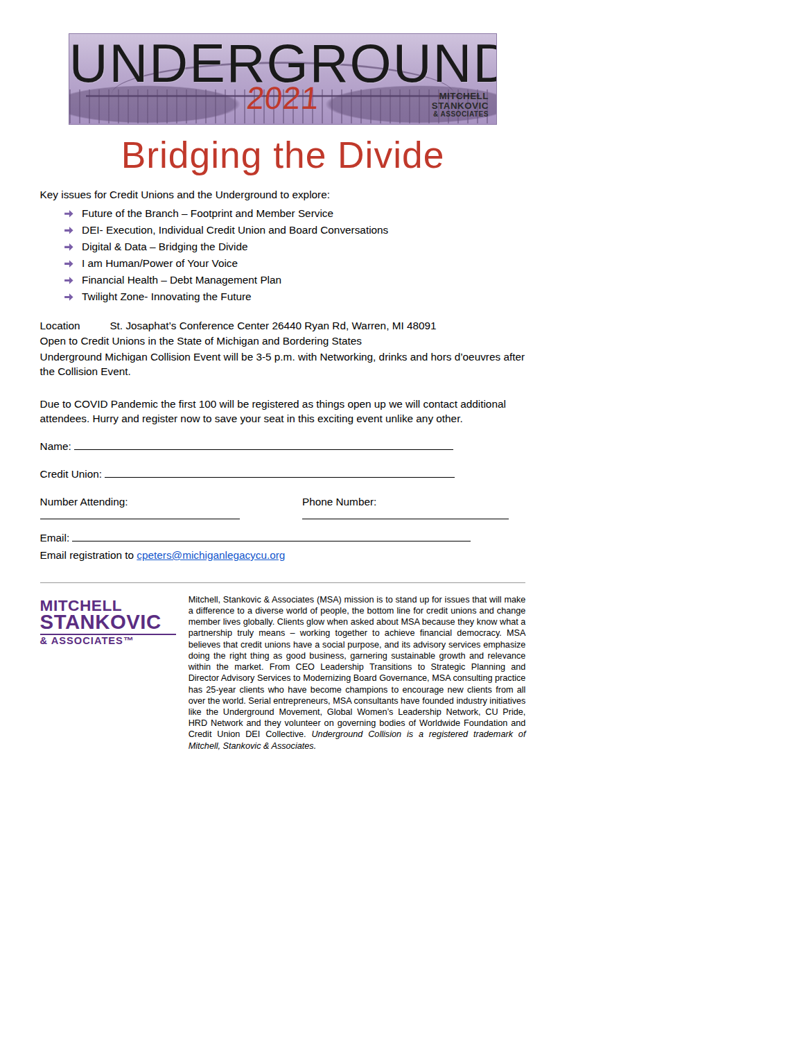UNDERGROUND
2021
MITCHELL STANKOVIC & ASSOCIATES
Bridging the Divide
Key issues for Credit Unions and the Underground to explore:
Future of the Branch – Footprint and Member Service
DEI- Execution, Individual Credit Union and Board Conversations
Digital & Data – Bridging the Divide
I am Human/Power of Your Voice
Financial Health – Debt Management Plan
Twilight Zone- Innovating the Future
Location St. Josaphat’s Conference Center 26440 Ryan Rd, Warren, MI 48091
Open to Credit Unions in the State of Michigan and Bordering States
Underground Michigan Collision Event will be 3-5 p.m. with Networking, drinks and hors d’oeuvres after the Collision Event.
Due to COVID Pandemic the first 100 will be registered as things open up we will contact additional attendees. Hurry and register now to save your seat in this exciting event unlike any other.
Name:
Credit Union:
Number Attending:
Phone Number:
Email:
Email registration to cpeters@michiganlegacycu.org
MITCHELL STANKOVIC & ASSOCIATES™
Mitchell, Stankovic & Associates (MSA) mission is to stand up for issues that will make a difference to a diverse world of people, the bottom line for credit unions and change member lives globally. Clients glow when asked about MSA because they know what a partnership truly means – working together to achieve financial democracy. MSA believes that credit unions have a social purpose, and its advisory services emphasize doing the right thing as good business, garnering sustainable growth and relevance within the market. From CEO Leadership Transitions to Strategic Planning and Director Advisory Services to Modernizing Board Governance, MSA consulting practice has 25-year clients who have become champions to encourage new clients from all over the world. Serial entrepreneurs, MSA consultants have founded industry initiatives like the Underground Movement, Global Women’s Leadership Network, CU Pride, HRD Network and they volunteer on governing bodies of Worldwide Foundation and Credit Union DEI Collective. Underground Collision is a registered trademark of Mitchell, Stankovic & Associates.